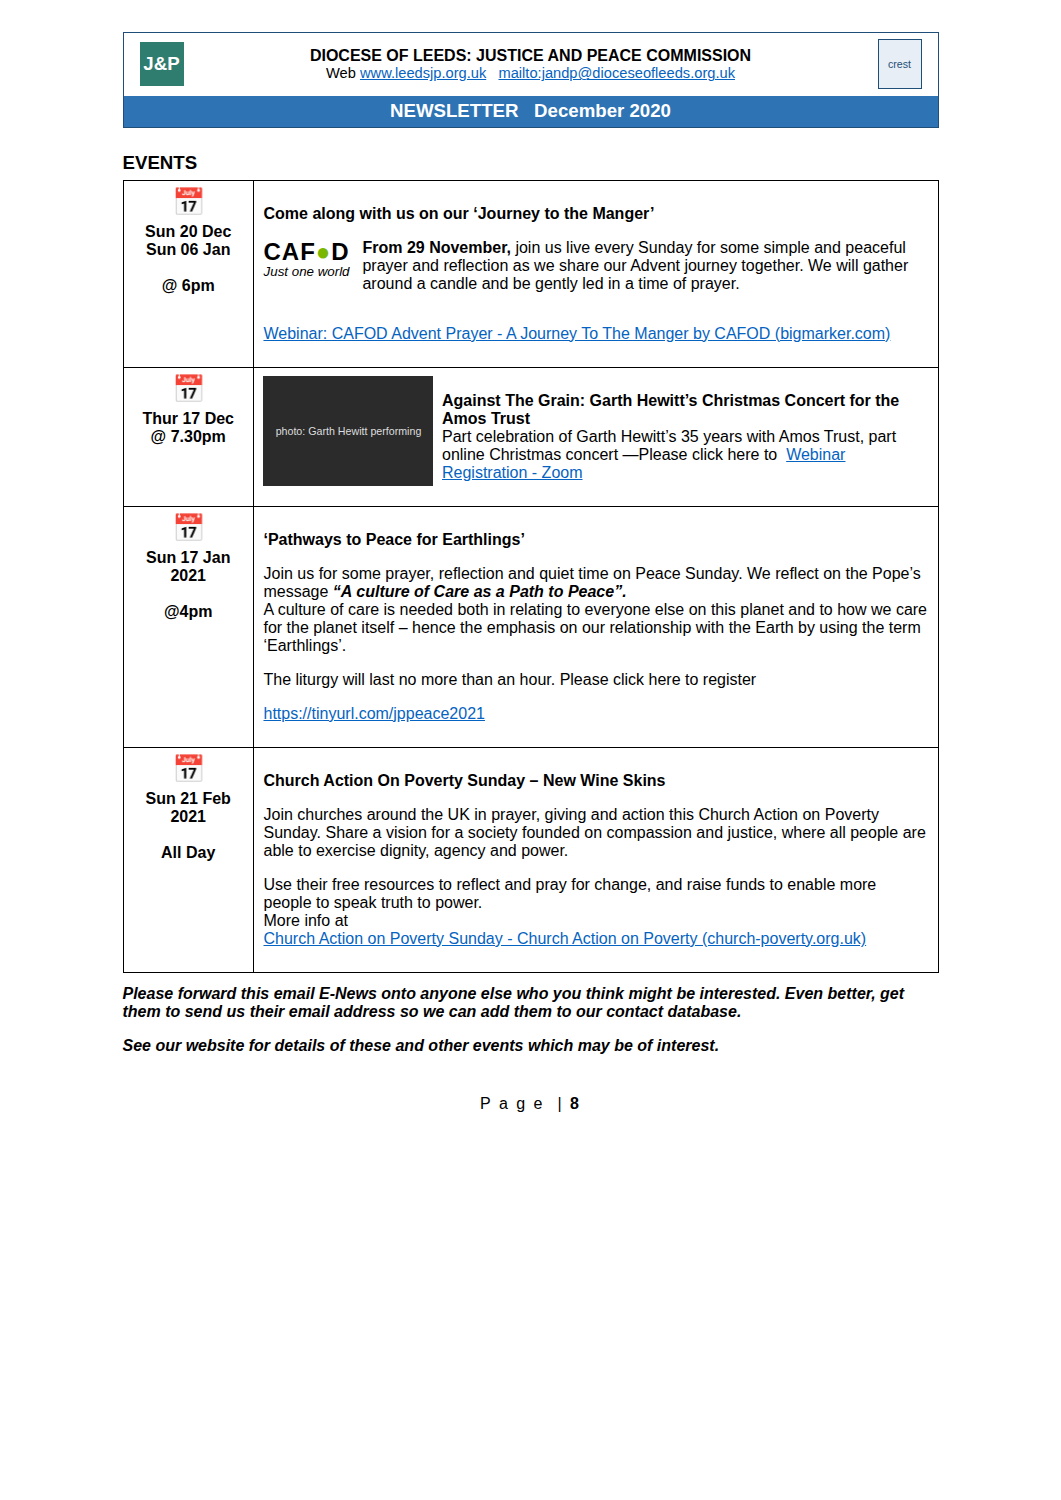J&P
DIOCESE OF LEEDS: JUSTICE AND PEACE COMMISSION
Web www.leedsjp.org.uk mailto:jandp@dioceseofleeds.org.uk
crest
NEWSLETTER December 2020
EVENTS
| 📅 Sun 20 Dec Sun 06 Jan @ 6pm | Come along with us on our ‘Journey to the Manger’ CAF ● D Just one world From 29 November, join us live every Sunday for some simple and peaceful prayer and reflection as we share our Advent journey together. We will gather around a candle and be gently led in a time of prayer. Webinar: CAFOD Advent Prayer - A Journey To The Manger by CAFOD (bigmarker.com) |
| 📅 Thur 17 Dec @ 7.30pm | photo: Garth Hewitt performing Against The Grain: Garth Hewitt’s Christmas Concert for the Amos Trust Part celebration of Garth Hewitt’s 35 years with Amos Trust, part online Christmas concert —Please click here to Webinar Registration - Zoom |
| 📅 Sun 17 Jan 2021 @4pm | ‘Pathways to Peace for Earthlings’ Join us for some prayer, reflection and quiet time on Peace Sunday. We reflect on the Pope’s message “A culture of Care as a Path to Peace”. A culture of care is needed both in relating to everyone else on this planet and to how we care for the planet itself – hence the emphasis on our relationship with the Earth by using the term ‘Earthlings’. The liturgy will last no more than an hour. Please click here to register https://tinyurl.com/jppeace2021 |
| 📅 Sun 21 Feb 2021 All Day | Church Action On Poverty Sunday – New Wine Skins Join churches around the UK in prayer, giving and action this Church Action on Poverty Sunday. Share a vision for a society founded on compassion and justice, where all people are able to exercise dignity, agency and power. Use their free resources to reflect and pray for change, and raise funds to enable more people to speak truth to power. More info at Church Action on Poverty Sunday - Church Action on Poverty (church-poverty.org.uk) |
Please forward this email E-News onto anyone else who you think might be interested. Even better, get them to send us their email address so we can add them to our contact database.
See our website for details of these and other events which may be of interest.
P a g e | 8